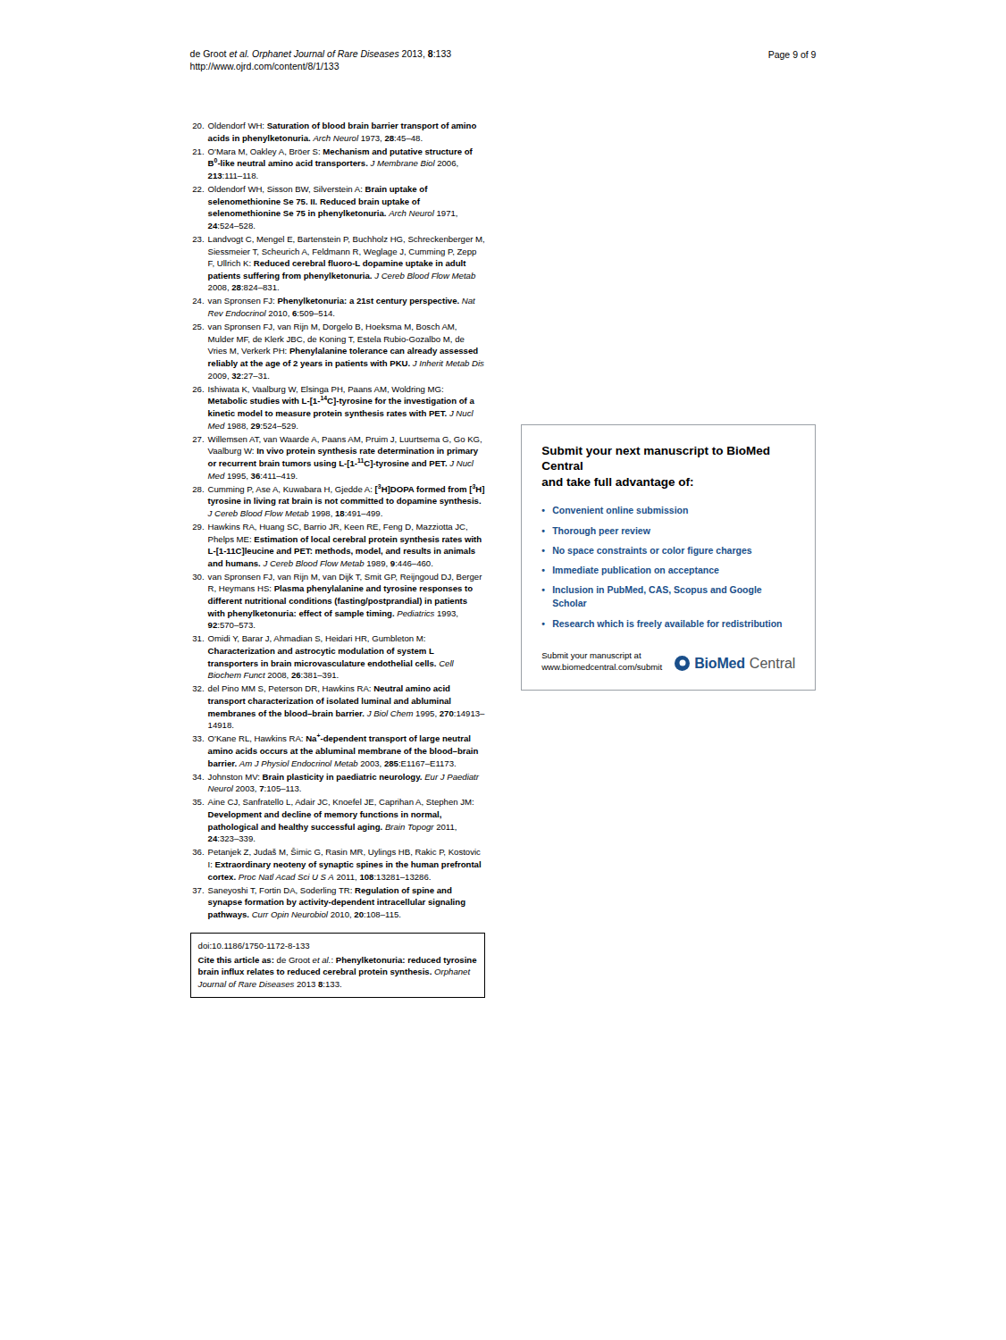de Groot et al. Orphanet Journal of Rare Diseases 2013, 8:133
http://www.ojrd.com/content/8/1/133
Page 9 of 9
20. Oldendorf WH: Saturation of blood brain barrier transport of amino acids in phenylketonuria. Arch Neurol 1973, 28:45–48.
21. O'Mara M, Oakley A, Bröer S: Mechanism and putative structure of B0-like neutral amino acid transporters. J Membrane Biol 2006, 213:111–118.
22. Oldendorf WH, Sisson BW, Silverstein A: Brain uptake of selenomethionine Se 75. II. Reduced brain uptake of selenomethionine Se 75 in phenylketonuria. Arch Neurol 1971, 24:524–528.
23. Landvogt C, Mengel E, Bartenstein P, Buchholz HG, Schreckenberger M, Siessmeier T, Scheurich A, Feldmann R, Weglage J, Cumming P, Zepp F, Ullrich K: Reduced cerebral fluoro-L dopamine uptake in adult patients suffering from phenylketonuria. J Cereb Blood Flow Metab 2008, 28:824–831.
24. van Spronsen FJ: Phenylketonuria: a 21st century perspective. Nat Rev Endocrinol 2010, 6:509–514.
25. van Spronsen FJ, van Rijn M, Dorgelo B, Hoeksma M, Bosch AM, Mulder MF, de Klerk JBC, de Koning T, Estela Rubio-Gozalbo M, de Vries M, Verkerk PH: Phenylalanine tolerance can already assessed reliably at the age of 2 years in patients with PKU. J Inherit Metab Dis 2009, 32:27–31.
26. Ishiwata K, Vaalburg W, Elsinga PH, Paans AM, Woldring MG: Metabolic studies with L-[1-14C]-tyrosine for the investigation of a kinetic model to measure protein synthesis rates with PET. J Nucl Med 1988, 29:524–529.
27. Willemsen AT, van Waarde A, Paans AM, Pruim J, Luurtsema G, Go KG, Vaalburg W: In vivo protein synthesis rate determination in primary or recurrent brain tumors using L-[1-11C]-tyrosine and PET. J Nucl Med 1995, 36:411–419.
28. Cumming P, Ase A, Kuwabara H, Gjedde A: [3H]DOPA formed from [3H] tyrosine in living rat brain is not committed to dopamine synthesis. J Cereb Blood Flow Metab 1998, 18:491–499.
29. Hawkins RA, Huang SC, Barrio JR, Keen RE, Feng D, Mazziotta JC, Phelps ME: Estimation of local cerebral protein synthesis rates with L-[1-11C]leucine and PET: methods, model, and results in animals and humans. J Cereb Blood Flow Metab 1989, 9:446–460.
30. van Spronsen FJ, van Rijn M, van Dijk T, Smit GP, Reijngoud DJ, Berger R, Heymans HS: Plasma phenylalanine and tyrosine responses to different nutritional conditions (fasting/postprandial) in patients with phenylketonuria: effect of sample timing. Pediatrics 1993, 92:570–573.
31. Omidi Y, Barar J, Ahmadian S, Heidari HR, Gumbleton M: Characterization and astrocytic modulation of system L transporters in brain microvasculature endothelial cells. Cell Biochem Funct 2008, 26:381–391.
32. del Pino MM S, Peterson DR, Hawkins RA: Neutral amino acid transport characterization of isolated luminal and abluminal membranes of the blood–brain barrier. J Biol Chem 1995, 270:14913–14918.
33. O'Kane RL, Hawkins RA: Na+-dependent transport of large neutral amino acids occurs at the abluminal membrane of the blood–brain barrier. Am J Physiol Endocrinol Metab 2003, 285:E1167–E1173.
34. Johnston MV: Brain plasticity in paediatric neurology. Eur J Paediatr Neurol 2003, 7:105–113.
35. Aine CJ, Sanfratello L, Adair JC, Knoefel JE, Caprihan A, Stephen JM: Development and decline of memory functions in normal, pathological and healthy successful aging. Brain Topogr 2011, 24:323–339.
36. Petanjek Z, Judaš M, Šimic G, Rasin MR, Uylings HB, Rakic P, Kostovic I: Extraordinary neoteny of synaptic spines in the human prefrontal cortex. Proc Natl Acad Sci U S A 2011, 108:13281–13286.
37. Saneyoshi T, Fortin DA, Soderling TR: Regulation of spine and synapse formation by activity-dependent intracellular signaling pathways. Curr Opin Neurobiol 2010, 20:108–115.
doi:10.1186/1750-1172-8-133
Cite this article as: de Groot et al.: Phenylketonuria: reduced tyrosine brain influx relates to reduced cerebral protein synthesis. Orphanet Journal of Rare Diseases 2013 8:133.
Submit your next manuscript to BioMed Central
and take full advantage of:
Convenient online submission
Thorough peer review
No space constraints or color figure charges
Immediate publication on acceptance
Inclusion in PubMed, CAS, Scopus and Google Scholar
Research which is freely available for redistribution
Submit your manuscript at
www.biomedcentral.com/submit
BioMed Central